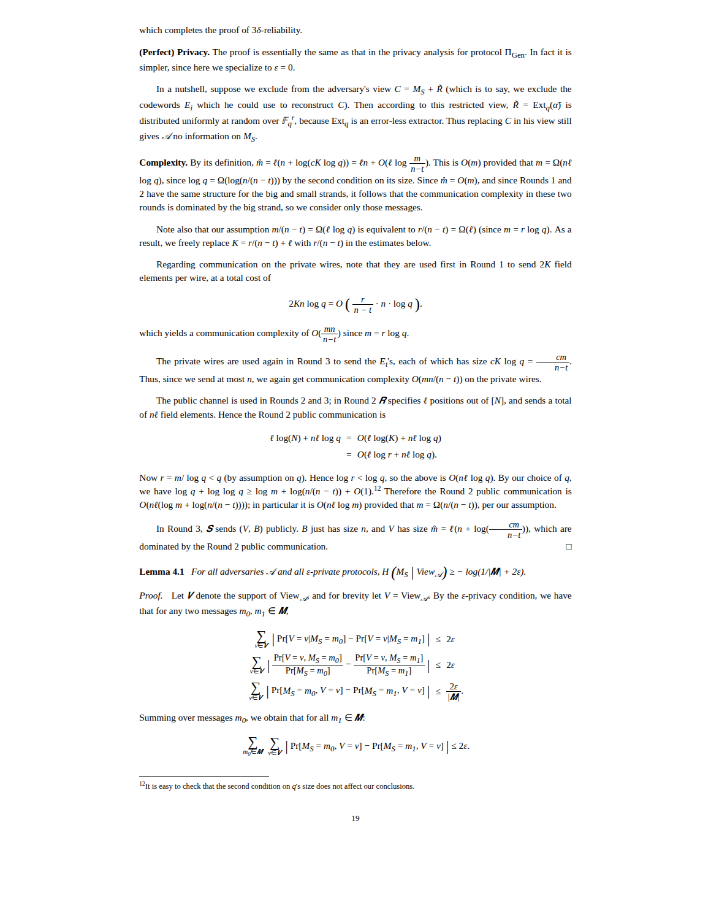which completes the proof of 3δ-reliability.
(Perfect) Privacy. The proof is essentially the same as that in the privacy analysis for protocol ΠGen. In fact it is simpler, since here we specialize to ε = 0.
In a nutshell, suppose we exclude from the adversary's view C = MS + R̃ (which is to say, we exclude the codewords Ei which he could use to reconstruct C). Then according to this restricted view, R̃ = Extq(α̃) is distributed uniformly at random over 𝔽qr, because Extq is an error-less extractor. Thus replacing C in his view still gives 𝒜 no information on MS.
Complexity. By its definition, m̂ = ℓ(n + log(cK log q)) = ℓn + O(ℓ log mn−t). This is O(m) provided that m = Ω(nℓ log q), since log q = Ω(log(n/(n − t))) by the second condition on its size. Since m̂ = O(m), and since Rounds 1 and 2 have the same structure for the big and small strands, it follows that the communication complexity in these two rounds is dominated by the big strand, so we consider only those messages.
Note also that our assumption m/(n − t) = Ω(ℓ log q) is equivalent to r/(n − t) = Ω(ℓ) (since m = r log q). As a result, we freely replace K = r/(n − t) + ℓ with r/(n − t) in the estimates below.
Regarding communication on the private wires, note that they are used first in Round 1 to send 2K field elements per wire, at a total cost of
2Kn log q = O ( rn − t · n · log q ).
which yields a communication complexity of O(mn n−t) since m = r log q.
The private wires are used again in Round 3 to send the Ei's, each of which has size cK log q = cm n−t. Thus, since we send at most n, we again get communication complexity O(mn/(n − t)) on the private wires.
The public channel is used in Rounds 2 and 3; in Round 2 𝑹 specifies ℓ positions out of [N], and sends a total of nℓ field elements. Hence the Round 2 public communication is
| ℓ log( N ) + nℓ log q | = | O ( ℓ log( K ) + nℓ log q ) |
| | = | O ( ℓ log r + nℓ log q ). |
Now r = m/ log q < q (by assumption on q). Hence log r < log q, so the above is O(nℓ log q). By our choice of q, we have log q + log log q ≥ log m + log(n/(n − t)) + O(1).12 Therefore the Round 2 public communication is O(nℓ(log m + log(n/(n − t)))); in particular it is O(nℓ log m) provided that m = Ω(n/(n − t)), per our assumption.
In Round 3, 𝑺 sends (V, B) publicly. B just has size n, and V has size m̂ = ℓ(n + log(cm n−t)), which are dominated by the Round 2 public communication. □
Lemma 4.1 For all adversaries 𝒜 and all ε-private protocols, H (MS | View𝒜) ≥ − log(1/|𝑴| + 2ε).
Proof. Let 𝑽 denote the support of View𝒜, and for brevity let V = View𝒜. By the ε-privacy condition, we have that for any two messages m0, m1 ∈ 𝑴,
| ∑ v ∈ 𝑽 / Pr[ V = v / M S = m 0 ] − Pr[ V = v / M S = m 1 ] / | ≤ | 2 ε |
| ∑ v ∈ 𝑽 / Pr[ V = v , M S = m 0 ] Pr[ M S = m 0 ] − Pr[ V = v , M S = m 1 ] Pr[ M S = m 1 ] / | ≤ | 2 ε |
| ∑ v ∈ 𝑽 / Pr[ M S = m 0 , V = v ] − Pr[ M S = m 1 , V = v ] / | ≤ | 2 ε / 𝑴 / . |
Summing over messages m0, we obtain that for all m1 ∈ 𝑴:
∑m0∈𝑴 ∑v∈𝑽 | Pr[MS = m0, V = v] − Pr[MS = m1, V = v] | ≤ 2ε.
12It is easy to check that the second condition on q's size does not affect our conclusions.
19